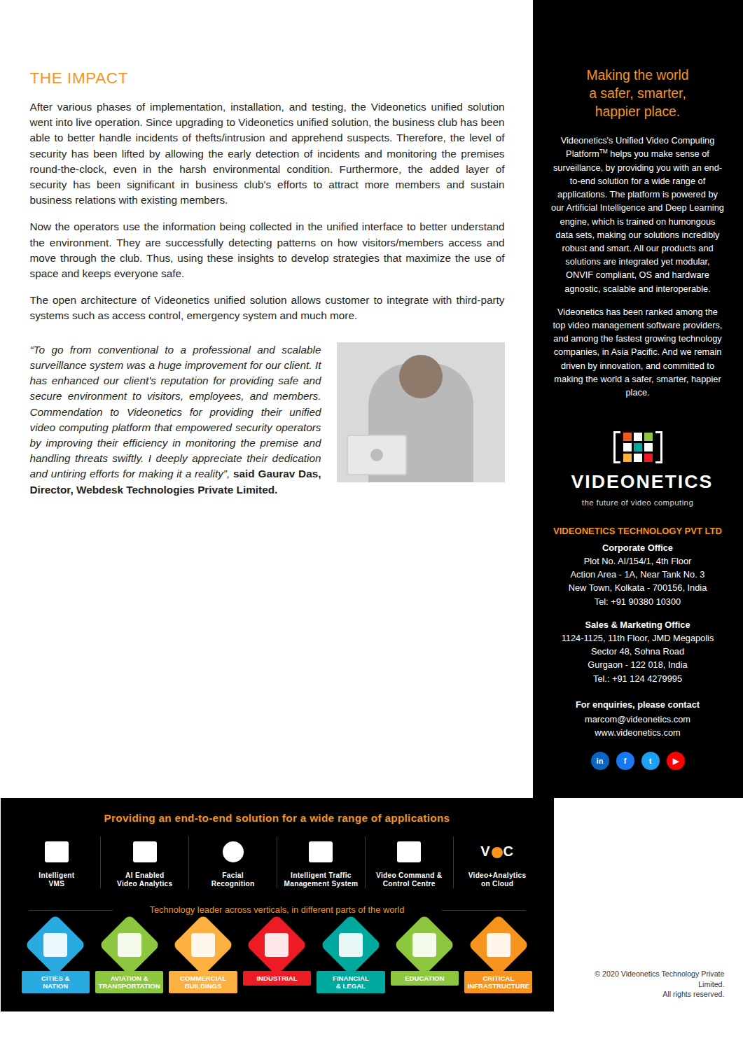THE IMPACT
After various phases of implementation, installation, and testing, the Videonetics unified solution went into live operation. Since upgrading to Videonetics unified solution, the business club has been able to better handle incidents of thefts/intrusion and apprehend suspects. Therefore, the level of security has been lifted by allowing the early detection of incidents and monitoring the premises round-the-clock, even in the harsh environmental condition. Furthermore, the added layer of security has been significant in business club's efforts to attract more members and sustain business relations with existing members.
Now the operators use the information being collected in the unified interface to better understand the environment. They are successfully detecting patterns on how visitors/members access and move through the club. Thus, using these insights to develop strategies that maximize the use of space and keeps everyone safe.
The open architecture of Videonetics unified solution allows customer to integrate with third-party systems such as access control, emergency system and much more.
“To go from conventional to a professional and scalable surveillance system was a huge improvement for our client. It has enhanced our client's reputation for providing safe and secure environment to visitors, employees, and members. Commendation to Videonetics for providing their unified video computing platform that empowered security operators by improving their efficiency in monitoring the premise and handling threats swiftly. I deeply appreciate their dedication and untiring efforts for making it a reality”, said Gaurav Das, Director, Webdesk Technologies Private Limited.
Making the world
a safer, smarter,
happier place.
Videonetics's Unified Video Computing PlatformTM helps you make sense of surveillance, by providing you with an end-to-end solution for a wide range of applications. The platform is powered by our Artificial Intelligence and Deep Learning engine, which is trained on humongous data sets, making our solutions incredibly robust and smart. All our products and solutions are integrated yet modular, ONVIF compliant, OS and hardware agnostic, scalable and interoperable.
Videonetics has been ranked among the top video management software providers, and among the fastest growing technology companies, in Asia Pacific. And we remain driven by innovation, and committed to making the world a safer, smarter, happier place.
VIDEONETICS
the future of video computing
VIDEONETICS TECHNOLOGY PVT LTD
Corporate Office
Plot No. AI/154/1, 4th Floor
Action Area - 1A, Near Tank No. 3
New Town, Kolkata - 700156, India
Tel: +91 90380 10300
Sales & Marketing Office
1124-1125, 11th Floor, JMD Megapolis
Sector 48, Sohna Road
Gurgaon - 122 018, India
Tel.: +91 124 4279995
For enquiries, please contact
marcom@videonetics.com
www.videonetics.com
in f t ▶
Providing an end-to-end solution for a wide range of applications
Intelligent
VMS
AI Enabled
Video Analytics
Facial
Recognition
Intelligent Traffic
Management System
Video Command &
Control Centre
V C
Video+Analytics
on Cloud
Technology leader across verticals, in different parts of the world
CITIES &
NATION
AVIATION &
TRANSPORTATION
COMMERCIAL
BUILDINGS
INDUSTRIAL
FINANCIAL
& LEGAL
EDUCATION
CRITICAL
INFRASTRUCTURE
© 2020 Videonetics Technology Private Limited.
All rights reserved.